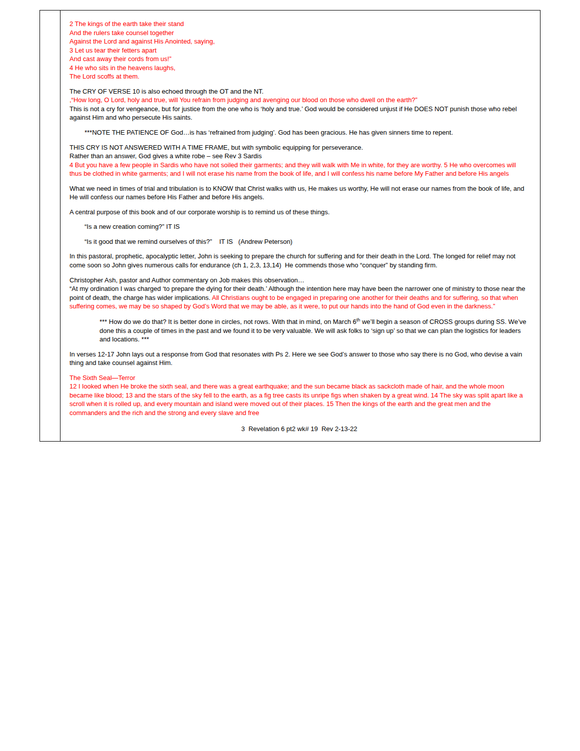2 The kings of the earth take their stand
And the rulers take counsel together
Against the Lord and against His Anointed, saying,
3 Let us tear their fetters apart
And cast away their cords from us!”
4 He who sits in the heavens laughs,
The Lord scoffs at them.
The CRY OF VERSE 10 is also echoed through the OT and the NT.
,“How long, O Lord, holy and true, will You refrain from judging and avenging our blood on those who dwell on the earth?”
This is not a cry for vengeance, but for justice from the one who is ‘holy and true.’ God would be considered unjust if He DOES NOT punish those who rebel against Him and who persecute His saints.
***NOTE THE PATIENCE OF God…is has ‘refrained from judging’. God has been gracious. He has given sinners time to repent.
THIS CRY IS NOT ANSWERED WITH A TIME FRAME, but with symbolic equipping for perseverance.
Rather than an answer, God gives a white robe – see Rev 3 Sardis
4 But you have a few people in Sardis who have not soiled their garments; and they will walk with Me in white, for they are worthy. 5 He who overcomes will thus be clothed in white garments; and I will not erase his name from the book of life, and I will confess his name before My Father and before His angels
What we need in times of trial and tribulation is to KNOW that Christ walks with us, He makes us worthy, He will not erase our names from the book of life, and He will confess our names before His Father and before His angels.
A central purpose of this book and of our corporate worship is to remind us of these things.
“Is a new creation coming?” IT IS
“Is it good that we remind ourselves of this?” IT IS (Andrew Peterson)
In this pastoral, prophetic, apocalyptic letter, John is seeking to prepare the church for suffering and for their death in the Lord. The longed for relief may not come soon so John gives numerous calls for endurance (ch 1, 2,3, 13,14) He commends those who “conquer” by standing firm.
Christopher Ash, pastor and Author commentary on Job makes this observation…
“At my ordination I was charged ‘to prepare the dying for their death.’ Although the intention here may have been the narrower one of ministry to those near the point of death, the charge has wider implications. All Christians ought to be engaged in preparing one another for their deaths and for suffering, so that when suffering comes, we may be so shaped by God’s Word that we may be able, as it were, to put our hands into the hand of God even in the darkness.”
*** How do we do that? It is better done in circles, not rows. With that in mind, on March 6th we’ll begin a season of CROSS groups during SS. We’ve done this a couple of times in the past and we found it to be very valuable. We will ask folks to ‘sign up’ so that we can plan the logistics for leaders and locations. ***
In verses 12-17 John lays out a response from God that resonates with Ps 2. Here we see God’s answer to those who say there is no God, who devise a vain thing and take counsel against Him.
The Sixth Seal—Terror
12 I looked when He broke the sixth seal, and there was a great earthquake; and the sun became black as sackcloth made of hair, and the whole moon became like blood; 13 and the stars of the sky fell to the earth, as a fig tree casts its unripe figs when shaken by a great wind. 14 The sky was split apart like a scroll when it is rolled up, and every mountain and island were moved out of their places. 15 Then the kings of the earth and the great men and the commanders and the rich and the strong and every slave and free
3 Revelation 6 pt2 wk# 19 Rev 2-13-22